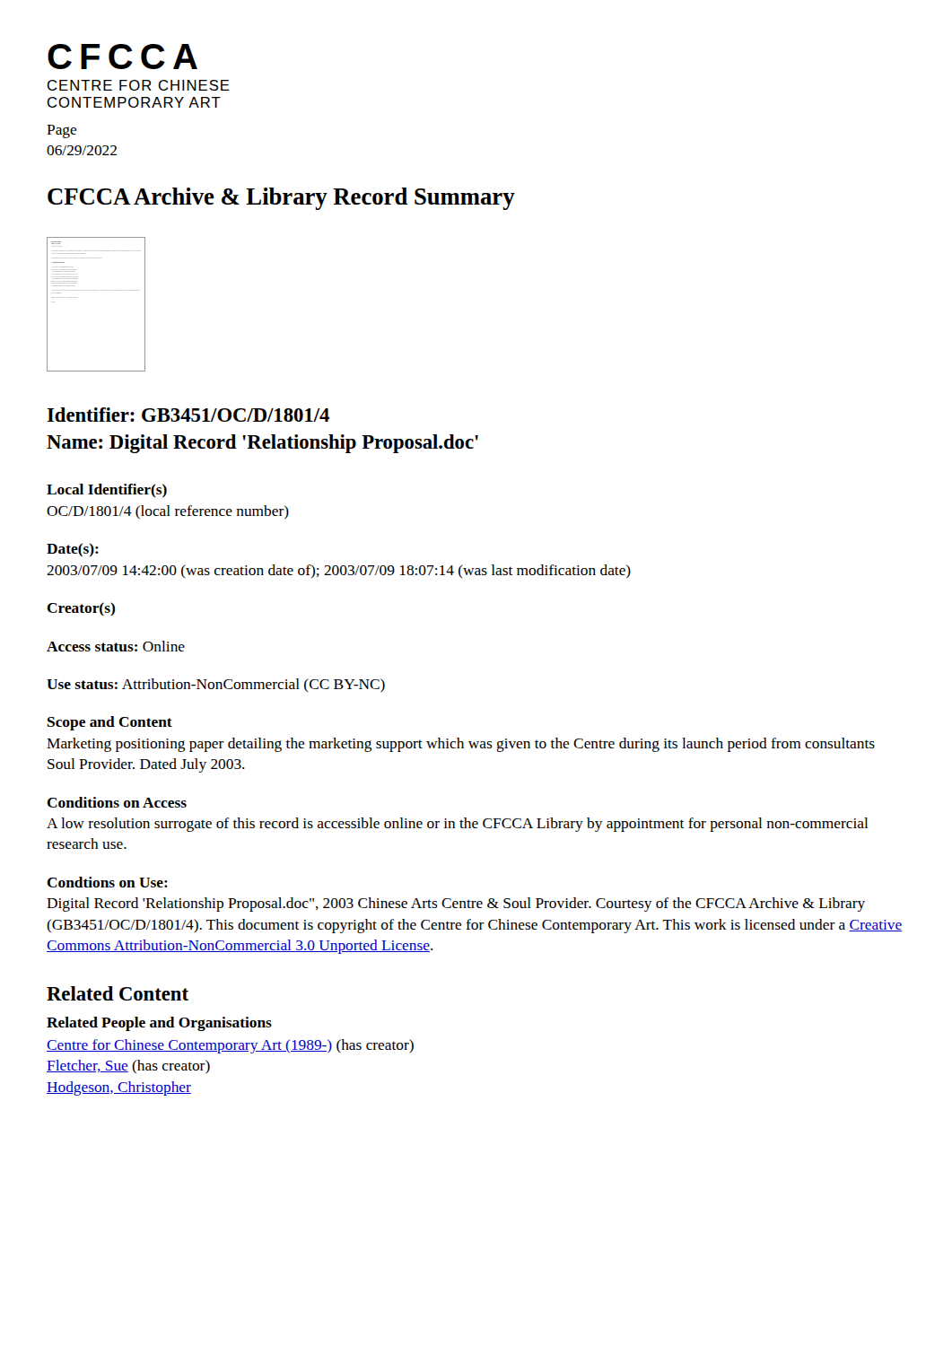CFCCA
CENTRE FOR CHINESE
CONTEMPORARY ART
Page
06/29/2022
CFCCA Archive & Library Record Summary
Relationship Proposal
Chinese Arts Centre
Prepared by Soul Provider
This document sets out the basis of the relationship between the Chinese Arts Centre and Soul Provider, the marketing consultancy appointed to support the Centre during its launch period. It describes the scope of work, the deliverables and the terms under which the work will be undertaken.
The following areas of activity have been identified as priorities for the launch period and are addressed in turn below.
1. Positioning and messaging
• Agree the core positioning statement for the Centre
• Develop a set of key messages for use across all channels
• Test the messages with key stakeholders and audiences
• Produce a short guide for staff and partners on tone of voice
• Review and refine the messaging following the launch period
• Provide ongoing advice on the application of the positioning
• Support the Centre in briefing designers and other suppliers
• Monitor press and public response and report back monthly
• Recommend adjustments to the programme as required
The work will be carried out between July and December 2003 and will be reviewed at the end of that period. Fees and expenses are set out in the attached schedule and are subject to agreement by both parties before work commences.
Signed on behalf of the Chinese Arts Centre and Soul Provider.
July 2003
Identifier: GB3451/OC/D/1801/4
Name: Digital Record 'Relationship Proposal.doc'
Local Identifier(s)
OC/D/1801/4 (local reference number)
Date(s):
2003/07/09 14:42:00 (was creation date of); 2003/07/09 18:07:14 (was last modification date)
Creator(s)
Access status: Online
Use status: Attribution-NonCommercial (CC BY-NC)
Scope and Content
Marketing positioning paper detailing the marketing support which was given to the Centre during its launch period from consultants Soul Provider. Dated July 2003.
Conditions on Access
A low resolution surrogate of this record is accessible online or in the CFCCA Library by appointment for personal non-commercial research use.
Condtions on Use:
Digital Record 'Relationship Proposal.doc", 2003 Chinese Arts Centre & Soul Provider. Courtesy of the CFCCA Archive & Library (GB3451/OC/D/1801/4). This document is copyright of the Centre for Chinese Contemporary Art. This work is licensed under a Creative Commons Attribution-NonCommercial 3.0 Unported License.
Related Content
Related People and Organisations
Centre for Chinese Contemporary Art (1989-) (has creator)
Fletcher, Sue (has creator)
Hodgeson, Christopher